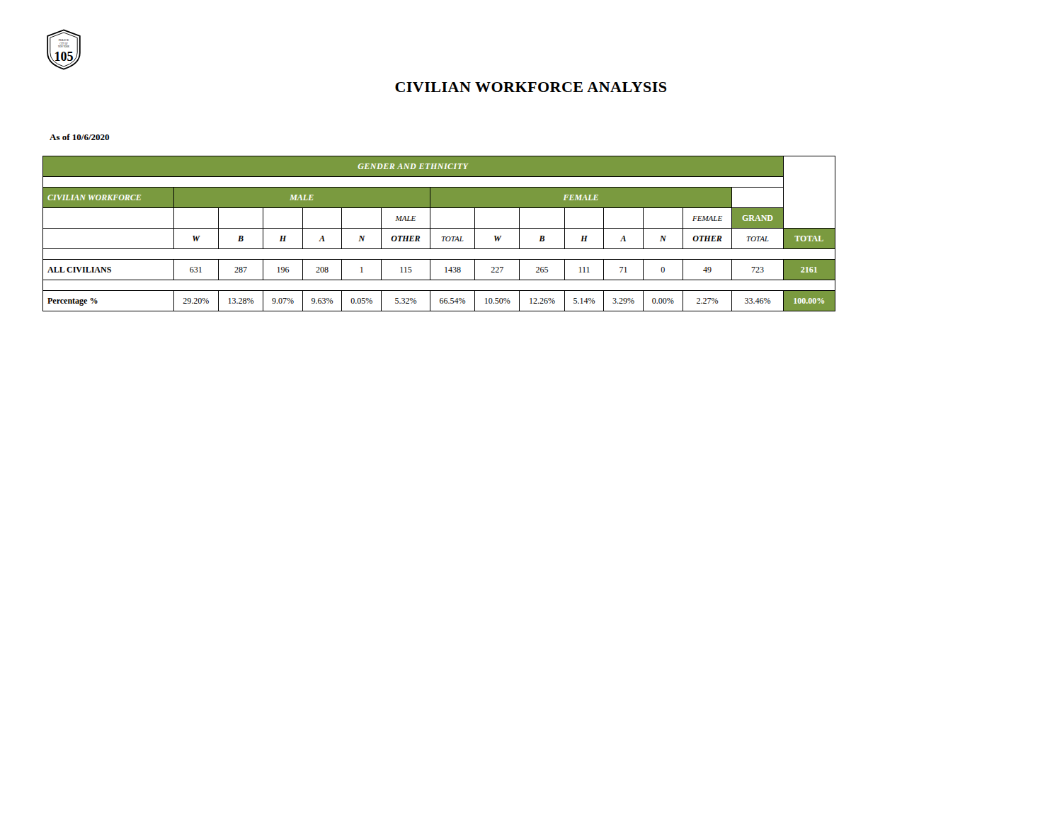POLICE CITY OF NEW YORK 105
CIVILIAN WORKFORCE ANALYSIS
As of 10/6/2020
| GENDER AND ETHNICITY |
| CIVILIAN WORKFORCE | MALE | FEMALE | |
| | | | | | | MALE | | | | | | | FEMALE | GRAND |
| | W | B | H | A | N | OTHER | TOTAL | W | B | H | A | N | OTHER | TOTAL | TOTAL |
| ALL CIVILIANS | 631 | 287 | 196 | 208 | 1 | 115 | 1438 | 227 | 265 | 111 | 71 | 0 | 49 | 723 | 2161 |
| Percentage % | 29.20% | 13.28% | 9.07% | 9.63% | 0.05% | 5.32% | 66.54% | 10.50% | 12.26% | 5.14% | 3.29% | 0.00% | 2.27% | 33.46% | 100.00% |